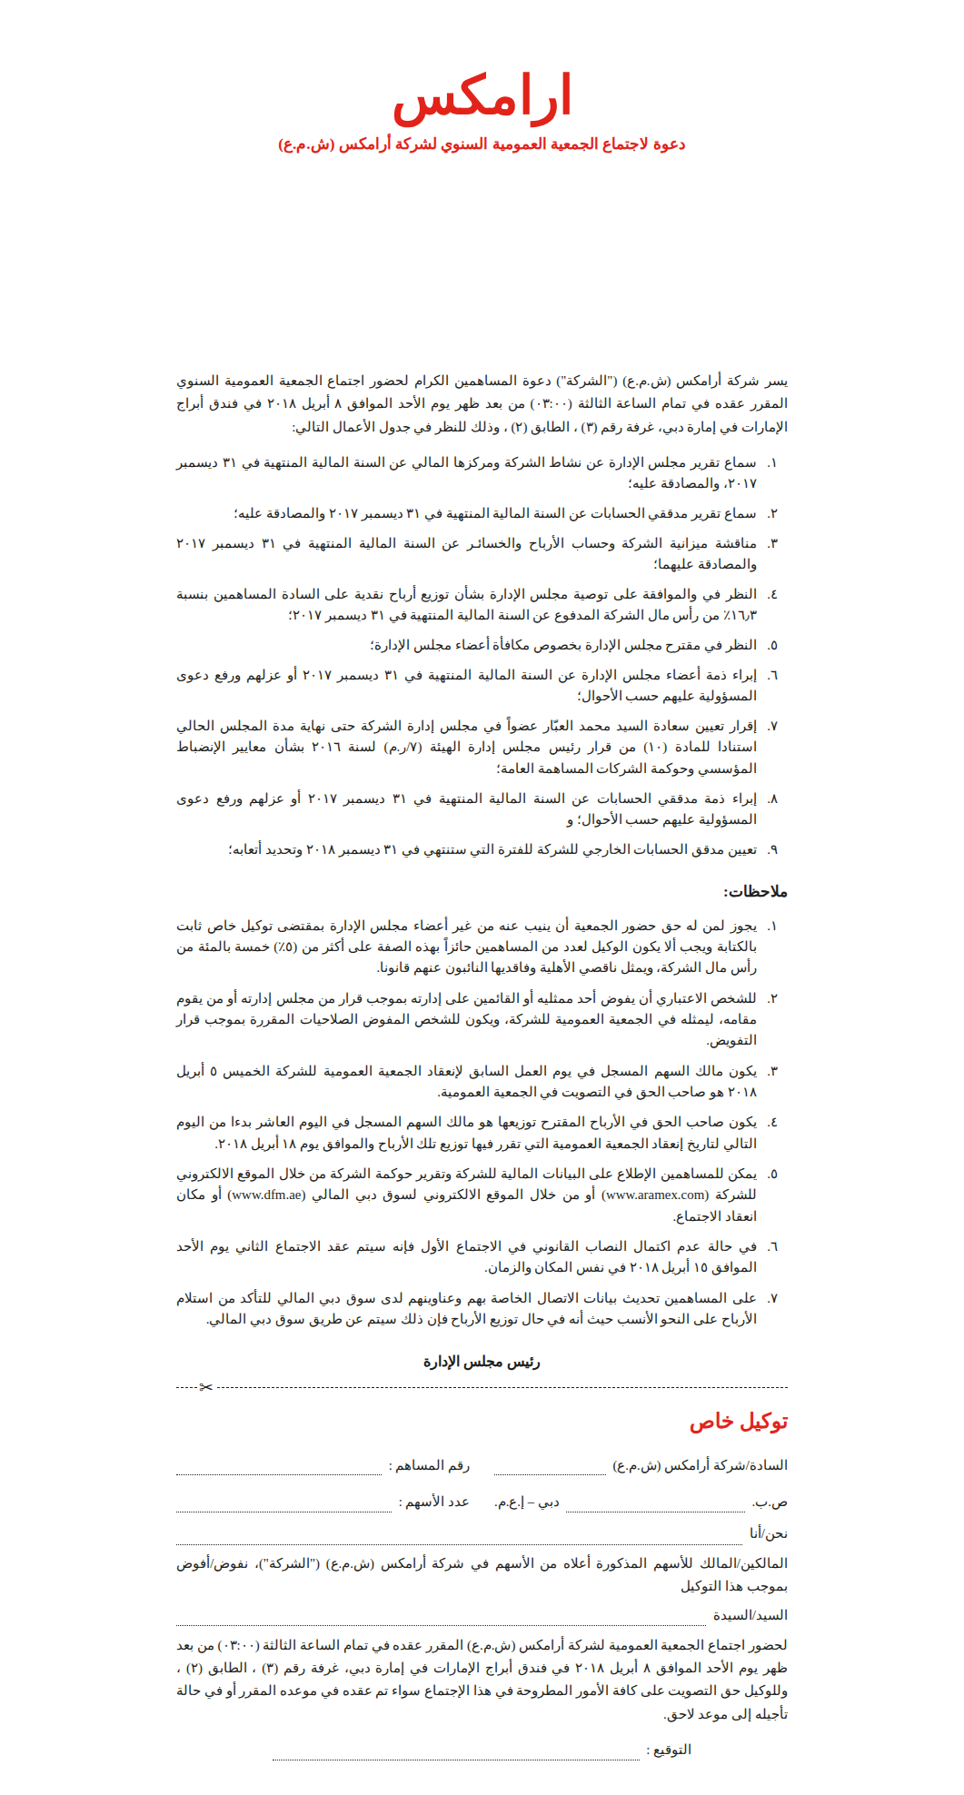ارامكس
دعوة لاجتماع الجمعية العمومية السنوي لشركة أرامكس (ش.م.ع)
يسر شركة أرامكس (ش.م.ع) ("الشركة") دعوة المساهمين الكرام لحضور اجتماع الجمعية العمومية السنوي المقرر عقده في تمام الساعة الثالثة (٠٣:٠٠) من بعد ظهر يوم الأحد الموافق ٨ أبريل ٢٠١٨ في فندق أبراج الإمارات في إمارة دبي، غرفة رقم (٣) ، الطابق (٢) ، وذلك للنظر في جدول الأعمال التالي:
سماع تقرير مجلس الإدارة عن نشاط الشركة ومركزها المالي عن السنة المالية المنتهية في ٣١ ديسمبر ٢٠١٧، والمصادقة عليه؛
سماع تقرير مدققي الحسابات عن السنة المالية المنتهية في ٣١ ديسمبر ٢٠١٧ والمصادقة عليه؛
مناقشة ميزانية الشركة وحساب الأرباح والخسائـر عن السنة المالية المنتهية في ٣١ ديسمبر ٢٠١٧ والمصادقة عليهما؛
النظر في والموافقة على توصية مجلس الإدارة بشأن توزيع أرباح نقدية على السادة المساهمين بنسبة ١٦٫٣٪ من رأس مال الشركة المدفوع عن السنة المالية المنتهية في ٣١ ديسمبر ٢٠١٧؛
النظر في مقترح مجلس الإدارة بخصوص مكافأة أعضاء مجلس الإدارة؛
إبراء ذمة أعضاء مجلس الإدارة عن السنة المالية المنتهية في ٣١ ديسمبر ٢٠١٧ أو عزلهم ورفع دعوى المسؤولية عليهم حسب الأحوال؛
إقرار تعيين سعادة السيد محمد العبّار عضواً في مجلس إدارة الشركة حتى نهاية مدة المجلس الحالي استنادا للمادة (١٠) من قرار رئيس مجلس إدارة الهيئة (٧/ر.م) لسنة ٢٠١٦ بشأن معايير الإنضباط المؤسسي وحوكمة الشركات المساهمة العامة؛
إبراء ذمة مدققي الحسابات عن السنة المالية المنتهية في ٣١ ديسمبر ٢٠١٧ أو عزلهم ورفع دعوى المسؤولية عليهم حسب الأحوال؛ و
تعيين مدقق الحسابات الخارجي للشركة للفترة التي ستنتهي في ٣١ ديسمبر ٢٠١٨ وتحديد أتعابه؛
ملاحظات:
يجوز لمن له حق حضور الجمعية أن ينيب عنه من غير أعضاء مجلس الإدارة بمقتضى توكيل خاص ثابت بالكتابة ويجب ألا يكون الوكيل لعدد من المساهمين حائزاً بهذه الصفة على أكثر من (٥٪) خمسة بالمئة من رأس مال الشركة، ويمثل ناقصي الأهلية وفاقديها النائبون عنهم قانونا.
للشخص الاعتباري أن يفوض أحد ممثليه أو القائمين على إدارته بموجب قرار من مجلس إدارته أو من يقوم مقامه، ليمثله في الجمعية العمومية للشركة، ويكون للشخص المفوض الصلاحيات المقررة بموجب قرار التفويض.
يكون مالك السهم المسجل في يوم العمل السابق لإنعقاد الجمعية العمومية للشركة الخميس ٥ أبريل ٢٠١٨ هو صاحب الحق في التصويت في الجمعية العمومية.
يكون صاحب الحق في الأرباح المقترح توزيعها هو مالك السهم المسجل في اليوم العاشر بدءا من اليوم التالي لتاريخ إنعقاد الجمعية العمومية التي تقرر فيها توزيع تلك الأرباح والموافق يوم ١٨ أبريل ٢٠١٨.
يمكن للمساهمين الإطلاع على البيانات المالية للشركة وتقرير حوكمة الشركة من خلال الموقع الالكتروني للشركة (www.aramex.com) أو من خلال الموقع الالكتروني لسوق دبي المالي (www.dfm.ae) أو مكان انعقاد الاجتماع.
في حالة عدم اكتمال النصاب القانوني في الاجتماع الأول فإنه سيتم عقد الاجتماع الثاني يوم الأحد الموافق ١٥ أبريل ٢٠١٨ في نفس المكان والزمان.
على المساهمين تحديث بيانات الاتصال الخاصة بهم وعناوينهم لدى سوق دبي المالي للتأكد من استلام الأرباح على النحو الأنسب حيث أنه في حال توزيع الأرباح فإن ذلك سيتم عن طريق سوق دبي المالي.
رئيس مجلس الإدارة
✂
توكيل خاص
| السادة/شركة أرامكس (ش.م.ع) | | رقم المساهم : |
| ص.ب. دبي – إ.ع.م. | | عدد الأسهم : |
نحن/أنا
المالكين/المالك للأسهم المذكورة أعلاه من الأسهم في شركة أرامكس (ش.م.ع) ("الشركة")، نفوض/أفوض بموجب هذا التوكيل
السيد/السيدة
لحضور اجتماع الجمعية العمومية لشركة أرامكس (ش.م.ع) المقرر عقده في تمام الساعة الثالثة (٠٣:٠٠) من بعد ظهر يوم الأحد الموافق ٨ أبريل ٢٠١٨ في فندق أبراج الإمارات في إمارة دبي، غرفة رقم (٣) ، الطابق (٢) ، وللوكيل حق التصويت على كافة الأمور المطروحة في هذا الإجتماع سواء تم عقده في موعده المقرر أو في حالة تأجيله إلى موعد لاحق.
التوقيع :